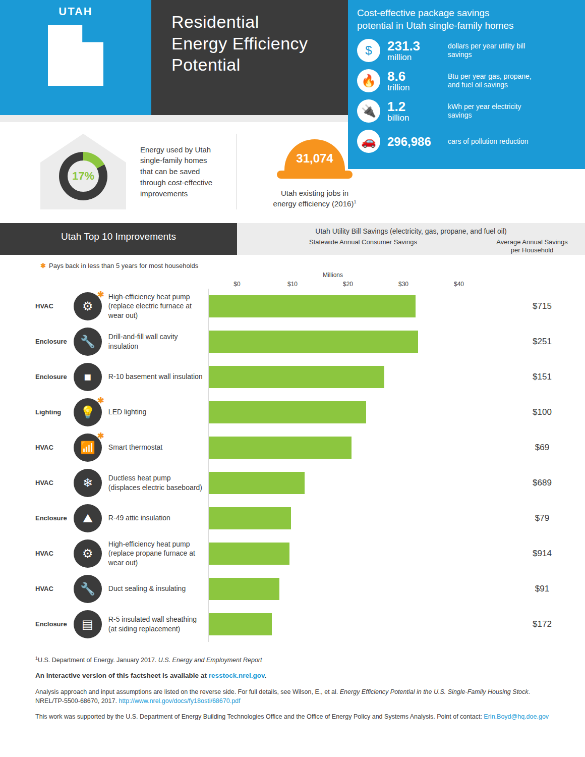UTAH
Residential
Energy Efficiency
Potential
Cost-effective package savings
potential in Utah single-family homes
$
231.3million
dollars per year utility bill savings
🔥
8.6trillion
Btu per year gas, propane, and fuel oil savings
🔌
1.2billion
kWh per year electricity savings
🚗
296,986
cars of pollution reduction
17%
Energy used by Utah single-family homes that can be saved through cost-effective improvements
31,074
Utah existing jobs in
energy efficiency (2016)1
Utah Top 10 Improvements
Utah Utility Bill Savings (electricity, gas, propane, and fuel oil)
Statewide Annual Consumer Savings
Average Annual Savings
per Household
✱Pays back in less than 5 years for most households
Millions
$0 $10 $20 $30 $40
| HVAC | ✱ ⚙ | High-efficiency heat pump (replace electric furnace at wear out) | | $715 |
| Enclosure | 🔧 | Drill-and-fill wall cavity insulation | | $251 |
| Enclosure | ■ | R-10 basement wall insulation | | $151 |
| Lighting | ✱ 💡 | LED lighting | | $100 |
| HVAC | ✱ 📶 | Smart thermostat | | $69 |
| HVAC | ❄ | Ductless heat pump (displaces electric baseboard) | | $689 |
| Enclosure | ⛰ | R-49 attic insulation | | $79 |
| HVAC | ⚙ | High-efficiency heat pump (replace propane furnace at wear out) | | $914 |
| HVAC | 🔧 | Duct sealing & insulating | | $91 |
| Enclosure | ▤ | R-5 insulated wall sheathing (at siding replacement) | | $172 |
1U.S. Department of Energy. January 2017. U.S. Energy and Employment Report
An interactive version of this factsheet is available at resstock.nrel.gov.
Analysis approach and input assumptions are listed on the reverse side. For full details, see Wilson, E., et al. Energy Efficiency Potential in the U.S. Single-Family Housing Stock. NREL/TP-5500-68670, 2017. http://www.nrel.gov/docs/fy18osti/68670.pdf
This work was supported by the U.S. Department of Energy Building Technologies Office and the Office of Energy Policy and Systems Analysis. Point of contact: Erin.Boyd@hq.doe.gov